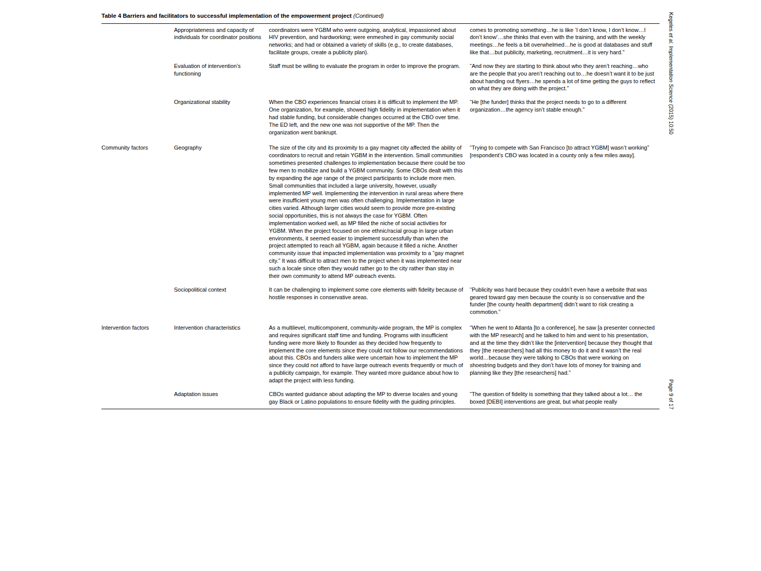Kegeles et al. Implementation Science (2015) 10:50
Page 9 of 17
Table 4 Barriers and facilitators to successful implementation of the empowerment project (Continued)
| | Appropriateness and capacity of individuals for coordinator positions | coordinators were YGBM who were outgoing, analytical, impassioned about HIV prevention, and hardworking; were enmeshed in gay community social networks; and had or obtained a variety of skills (e.g., to create databases, facilitate groups, create a publicity plan). | comes to promoting something…he is like ‘I don’t know, I don’t know…I don’t know’…she thinks that even with the training, and with the weekly meetings…he feels a bit overwhelmed…he is good at databases and stuff like that…but publicity, marketing, recruitment…it is very hard.” |
| | Evaluation of intervention’s functioning | Staff must be willing to evaluate the program in order to improve the program. | “And now they are starting to think about who they aren’t reaching…who are the people that you aren’t reaching out to…he doesn’t want it to be just about handing out flyers…he spends a lot of time getting the guys to reflect on what they are doing with the project.” |
| | Organizational stability | When the CBO experiences financial crises it is difficult to implement the MP. One organization, for example, showed high fidelity in implementation when it had stable funding, but considerable changes occurred at the CBO over time. The ED left, and the new one was not supportive of the MP. Then the organization went bankrupt. | “He [the funder] thinks that the project needs to go to a different organization…the agency isn’t stable enough.” |
| Community factors | Geography | The size of the city and its proximity to a gay magnet city affected the ability of coordinators to recruit and retain YGBM in the intervention. Small communities sometimes presented challenges to implementation because there could be too few men to mobilize and build a YGBM community. Some CBOs dealt with this by expanding the age range of the project participants to include more men. Small communities that included a large university, however, usually implemented MP well. Implementing the intervention in rural areas where there were insufficient young men was often challenging. Implementation in large cities varied. Although larger cities would seem to provide more pre-existing social opportunities, this is not always the case for YGBM. Often implementation worked well, as MP filled the niche of social activities for YGBM. When the project focused on one ethnic/racial group in large urban environments, it seemed easier to implement successfully than when the project attempted to reach all YGBM, again because it filled a niche. Another community issue that impacted implementation was proximity to a “gay magnet city.” It was difficult to attract men to the project when it was implemented near such a locale since often they would rather go to the city rather than stay in their own community to attend MP outreach events. | “Trying to compete with San Francisco [to attract YGBM] wasn’t working” [respondent’s CBO was located in a county only a few miles away]. |
| | Sociopolitical context | It can be challenging to implement some core elements with fidelity because of hostile responses in conservative areas. | “Publicity was hard because they couldn’t even have a website that was geared toward gay men because the county is so conservative and the funder [the county health department] didn’t want to risk creating a commotion.” |
| Intervention factors | Intervention characteristics | As a multilevel, multicomponent, community-wide program, the MP is complex and requires significant staff time and funding. Programs with insufficient funding were more likely to flounder as they decided how frequently to implement the core elements since they could not follow our recommendations about this. CBOs and funders alike were uncertain how to implement the MP since they could not afford to have large outreach events frequently or much of a publicity campaign, for example. They wanted more guidance about how to adapt the project with less funding. | “When he went to Atlanta [to a conference], he saw [a presenter connected with the MP research] and he talked to him and went to his presentation, and at the time they didn’t like the [intervention] because they thought that they [the researchers] had all this money to do it and it wasn’t the real world…because they were talking to CBOs that were working on shoestring budgets and they don’t have lots of money for training and planning like they [the researchers] had.” |
| | Adaptation issues | CBOs wanted guidance about adapting the MP to diverse locales and young gay Black or Latino populations to ensure fidelity with the guiding principles. | “The question of fidelity is something that they talked about a lot… the boxed [DEBI] interventions are great, but what people really |